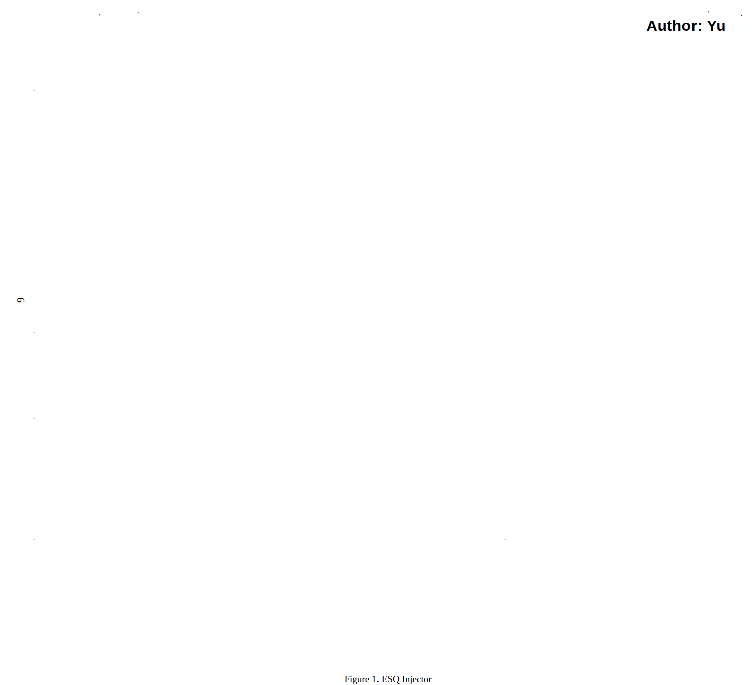Author: Yu
, . , . . . . . .
9
Figure 1. ESQ Injector